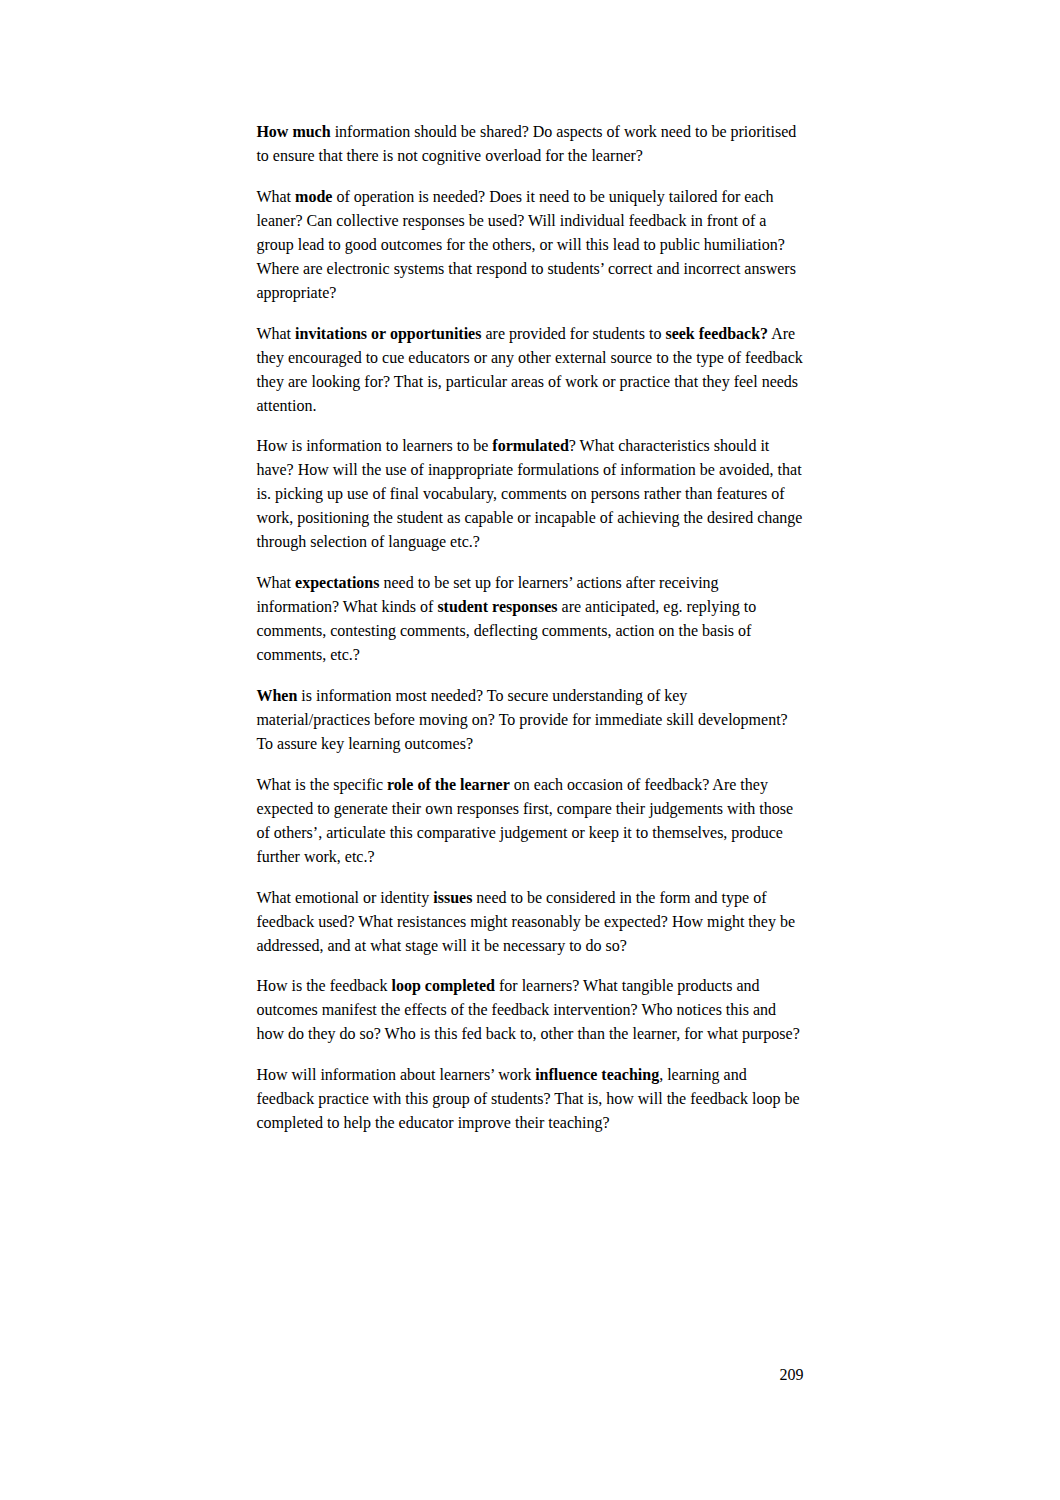How much information should be shared? Do aspects of work need to be prioritised to ensure that there is not cognitive overload for the learner?
What mode of operation is needed? Does it need to be uniquely tailored for each leaner? Can collective responses be used? Will individual feedback in front of a group lead to good outcomes for the others, or will this lead to public humiliation? Where are electronic systems that respond to students’ correct and incorrect answers appropriate?
What invitations or opportunities are provided for students to seek feedback? Are they encouraged to cue educators or any other external source to the type of feedback they are looking for? That is, particular areas of work or practice that they feel needs attention.
How is information to learners to be formulated? What characteristics should it have? How will the use of inappropriate formulations of information be avoided, that is. picking up use of final vocabulary, comments on persons rather than features of work, positioning the student as capable or incapable of achieving the desired change through selection of language etc.?
What expectations need to be set up for learners’ actions after receiving information? What kinds of student responses are anticipated, eg. replying to comments, contesting comments, deflecting comments, action on the basis of comments, etc.?
When is information most needed? To secure understanding of key material/practices before moving on? To provide for immediate skill development? To assure key learning outcomes?
What is the specific role of the learner on each occasion of feedback? Are they expected to generate their own responses first, compare their judgements with those of others’, articulate this comparative judgement or keep it to themselves, produce further work, etc.?
What emotional or identity issues need to be considered in the form and type of feedback used? What resistances might reasonably be expected? How might they be addressed, and at what stage will it be necessary to do so?
How is the feedback loop completed for learners? What tangible products and outcomes manifest the effects of the feedback intervention? Who notices this and how do they do so? Who is this fed back to, other than the learner, for what purpose?
How will information about learners’ work influence teaching, learning and feedback practice with this group of students? That is, how will the feedback loop be completed to help the educator improve their teaching?
209